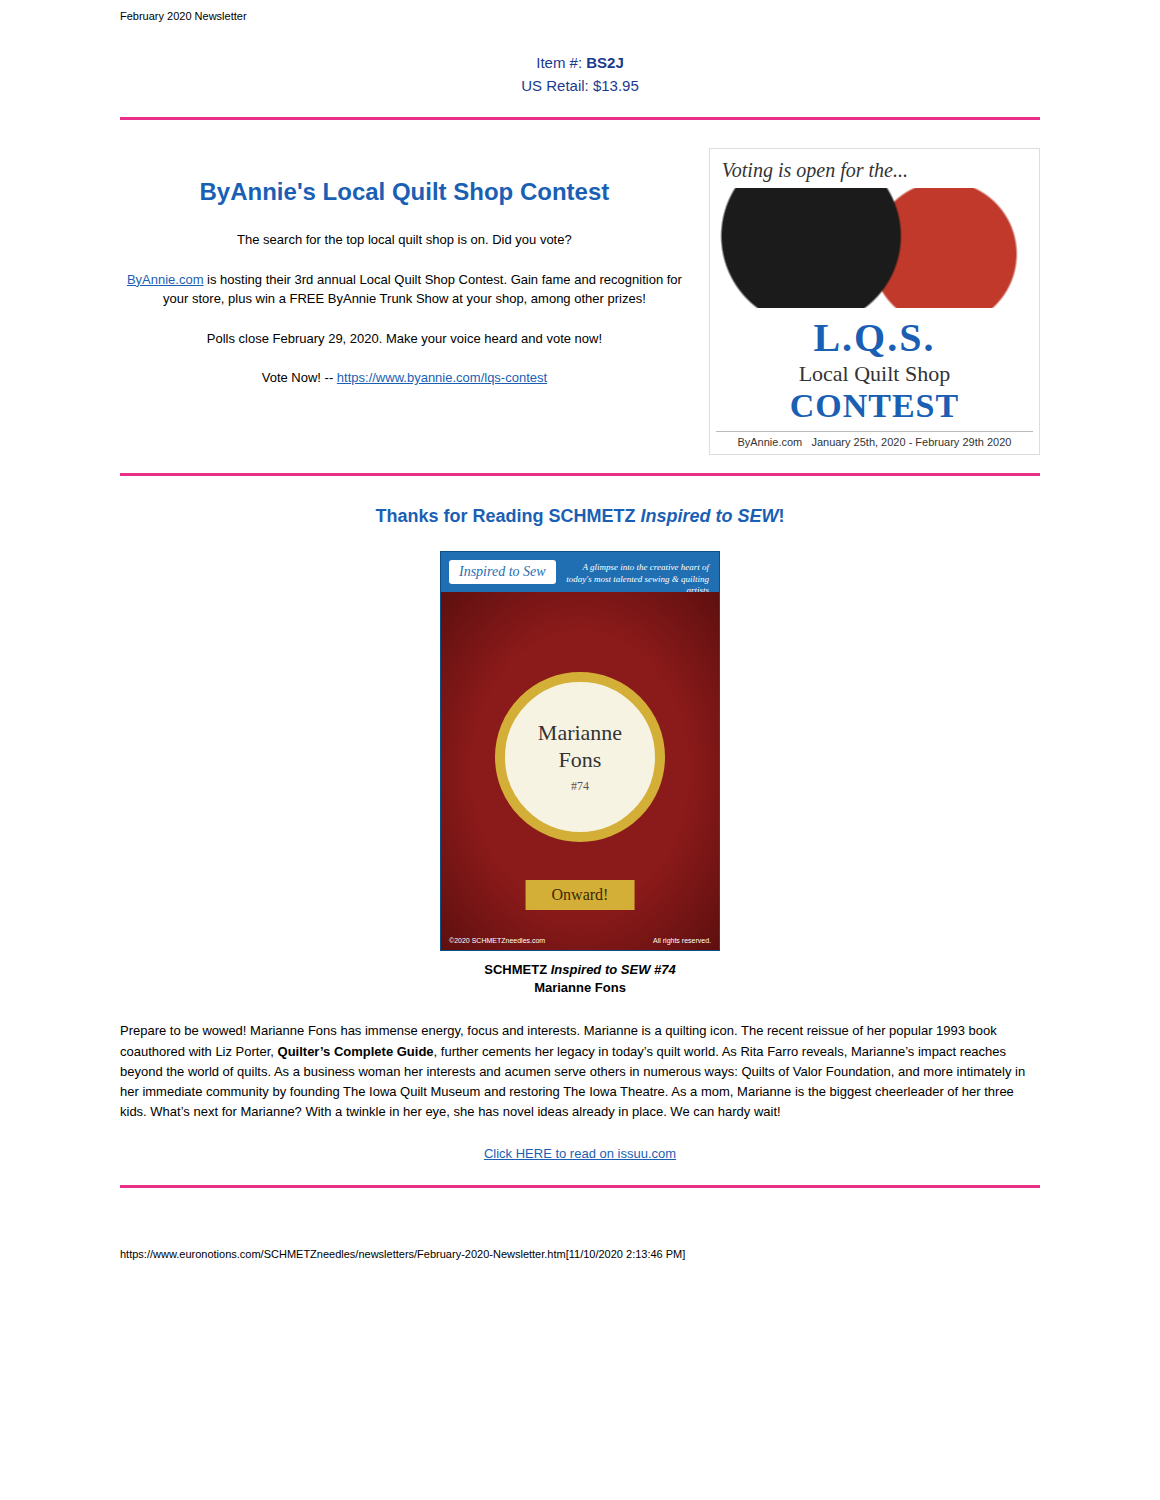February 2020 Newsletter
Item #: BS2J
US Retail: $13.95
ByAnnie's Local Quilt Shop Contest
The search for the top local quilt shop is on. Did you vote?
ByAnnie.com is hosting their 3rd annual Local Quilt Shop Contest. Gain fame and recognition for your store, plus win a FREE ByAnnie Trunk Show at your shop, among other prizes!
Polls close February 29, 2020. Make your voice heard and vote now!
Vote Now! -- https://www.byannie.com/lqs-contest
Voting is open for the...
L.Q.S.
Local Quilt Shop
CONTEST
ByAnnie.com January 25th, 2020 - February 29th 2020
Thanks for Reading SCHMETZ Inspired to SEW!
Inspired to Sew
A glimpse into the creative heart of today's most talented sewing & quilting artists
Marianne
Fons#74
Onward!
©2020 SCHMETZneedles.com All rights reserved.
SCHMETZ Inspired to SEW #74
Marianne Fons
Prepare to be wowed! Marianne Fons has immense energy, focus and interests. Marianne is a quilting icon. The recent reissue of her popular 1993 book coauthored with Liz Porter, Quilter’s Complete Guide, further cements her legacy in today’s quilt world. As Rita Farro reveals, Marianne’s impact reaches beyond the world of quilts. As a business woman her interests and acumen serve others in numerous ways: Quilts of Valor Foundation, and more intimately in her immediate community by founding The Iowa Quilt Museum and restoring The Iowa Theatre. As a mom, Marianne is the biggest cheerleader of her three kids. What’s next for Marianne? With a twinkle in her eye, she has novel ideas already in place. We can hardy wait!
Click HERE to read on issuu.com
https://www.euronotions.com/SCHMETZneedles/newsletters/February-2020-Newsletter.htm[11/10/2020 2:13:46 PM]